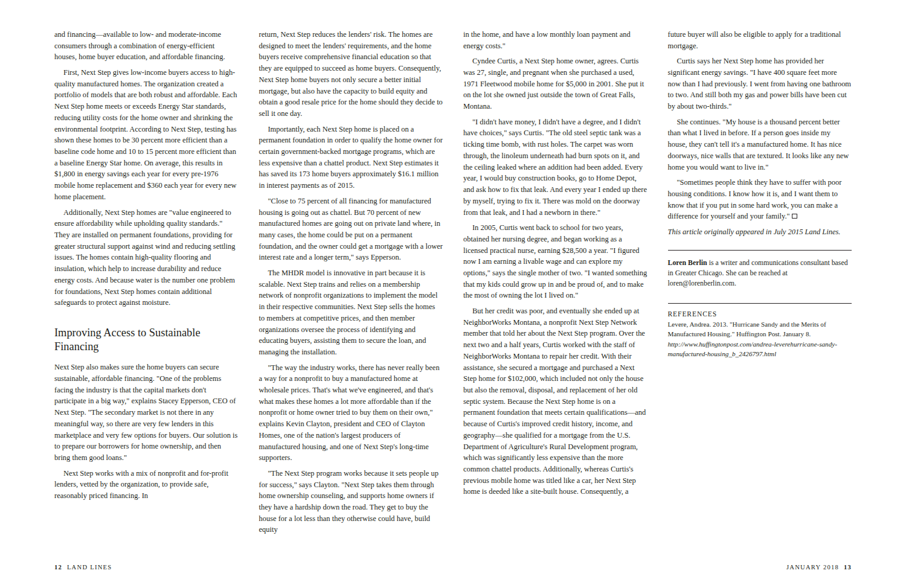and financing—available to low- and moderate-income consumers through a combination of energy-efficient houses, home buyer education, and affordable financing.
First, Next Step gives low-income buyers access to high-quality manufactured homes. The organization created a portfolio of models that are both robust and affordable. Each Next Step home meets or exceeds Energy Star standards, reducing utility costs for the home owner and shrinking the environmental footprint. According to Next Step, testing has shown these homes to be 30 percent more efficient than a baseline code home and 10 to 15 percent more efficient than a baseline Energy Star home. On average, this results in $1,800 in energy savings each year for every pre-1976 mobile home replacement and $360 each year for every new home placement.
Additionally, Next Step homes are "value engineered to ensure affordability while upholding quality standards." They are installed on permanent foundations, providing for greater structural support against wind and reducing settling issues. The homes contain high-quality flooring and insulation, which help to increase durability and reduce energy costs. And because water is the number one problem for foundations, Next Step homes contain additional safeguards to protect against moisture.
Improving Access to Sustainable Financing
Next Step also makes sure the home buyers can secure sustainable, affordable financing. "One of the problems facing the industry is that the capital markets don't participate in a big way," explains Stacey Epperson, CEO of Next Step. "The secondary market is not there in any meaningful way, so there are very few lenders in this marketplace and very few options for buyers. Our solution is to prepare our borrowers for home ownership, and then bring them good loans."
Next Step works with a mix of nonprofit and for-profit lenders, vetted by the organization, to provide safe, reasonably priced financing. In
return, Next Step reduces the lenders' risk. The homes are designed to meet the lenders' requirements, and the home buyers receive comprehensive financial education so that they are equipped to succeed as home buyers. Consequently, Next Step home buyers not only secure a better initial mortgage, but also have the capacity to build equity and obtain a good resale price for the home should they decide to sell it one day.
Importantly, each Next Step home is placed on a permanent foundation in order to qualify the home owner for certain government-backed mortgage programs, which are less expensive than a chattel product. Next Step estimates it has saved its 173 home buyers approximately $16.1 million in interest payments as of 2015.
"Close to 75 percent of all financing for manufactured housing is going out as chattel. But 70 percent of new manufactured homes are going out on private land where, in many cases, the home could be put on a permanent foundation, and the owner could get a mortgage with a lower interest rate and a longer term," says Epperson.
The MHDR model is innovative in part because it is scalable. Next Step trains and relies on a membership network of nonprofit organizations to implement the model in their respective communities. Next Step sells the homes to members at competitive prices, and then member organizations oversee the process of identifying and educating buyers, assisting them to secure the loan, and managing the installation.
"The way the industry works, there has never really been a way for a nonprofit to buy a manufactured home at wholesale prices. That's what we've engineered, and that's what makes these homes a lot more affordable than if the nonprofit or home owner tried to buy them on their own," explains Kevin Clayton, president and CEO of Clayton Homes, one of the nation's largest producers of manufactured housing, and one of Next Step's long-time supporters.
"The Next Step program works because it sets people up for success," says Clayton. "Next Step takes them through home ownership counseling, and supports home owners if they have a hardship down the road. They get to buy the house for a lot less than they otherwise could have, build equity
in the home, and have a low monthly loan payment and energy costs."
Cyndee Curtis, a Next Step home owner, agrees. Curtis was 27, single, and pregnant when she purchased a used, 1971 Fleetwood mobile home for $5,000 in 2001. She put it on the lot she owned just outside the town of Great Falls, Montana.
"I didn't have money, I didn't have a degree, and I didn't have choices," says Curtis. "The old steel septic tank was a ticking time bomb, with rust holes. The carpet was worn through, the linoleum underneath had burn spots on it, and the ceiling leaked where an addition had been added. Every year, I would buy construction books, go to Home Depot, and ask how to fix that leak. And every year I ended up there by myself, trying to fix it. There was mold on the doorway from that leak, and I had a newborn in there."
In 2005, Curtis went back to school for two years, obtained her nursing degree, and began working as a licensed practical nurse, earning $28,500 a year. "I figured now I am earning a livable wage and can explore my options," says the single mother of two. "I wanted something that my kids could grow up in and be proud of, and to make the most of owning the lot I lived on."
But her credit was poor, and eventually she ended up at NeighborWorks Montana, a nonprofit Next Step Network member that told her about the Next Step program. Over the next two and a half years, Curtis worked with the staff of NeighborWorks Montana to repair her credit. With their assistance, she secured a mortgage and purchased a Next Step home for $102,000, which included not only the house but also the removal, disposal, and replacement of her old septic system. Because the Next Step home is on a permanent foundation that meets certain qualifications—and because of Curtis's improved credit history, income, and geography—she qualified for a mortgage from the U.S. Department of Agriculture's Rural Development program, which was significantly less expensive than the more common chattel products. Additionally, whereas Curtis's previous mobile home was titled like a car, her Next Step home is deeded like a site-built house. Consequently, a
future buyer will also be eligible to apply for a traditional mortgage.
Curtis says her Next Step home has provided her significant energy savings. "I have 400 square feet more now than I had previously. I went from having one bathroom to two. And still both my gas and power bills have been cut by about two-thirds."
She continues. "My house is a thousand percent better than what I lived in before. If a person goes inside my house, they can't tell it's a manufactured home. It has nice doorways, nice walls that are textured. It looks like any new home you would want to live in."
"Sometimes people think they have to suffer with poor housing conditions. I know how it is, and I want them to know that if you put in some hard work, you can make a difference for yourself and your family."
This article originally appeared in July 2015 Land Lines.
Loren Berlin is a writer and communications consultant based in Greater Chicago. She can be reached at loren@lorenberlin.com.
References
Levere, Andrea. 2013. "Hurricane Sandy and the Merits of Manufactured Housing." Huffington Post. January 8. http://www.huffingtonpost.com/andrea-leverehurricane-sandy-manufactured-housing_b_2426797.html
12 Land Lines
January 2018 13